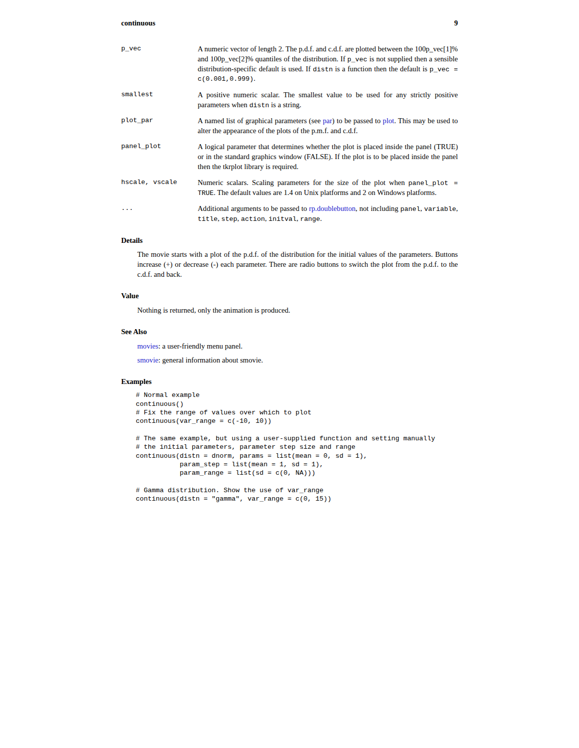continuous 9
p_vec
A numeric vector of length 2. The p.d.f. and c.d.f. are plotted between the 100p_vec[1]% and 100p_vec[2]% quantiles of the distribution. If p_vec is not supplied then a sensible distribution-specific default is used. If distn is a function then the default is p_vec = c(0.001,0.999).
smallest
A positive numeric scalar. The smallest value to be used for any strictly positive parameters when distn is a string.
plot_par
A named list of graphical parameters (see par) to be passed to plot. This may be used to alter the appearance of the plots of the p.m.f. and c.d.f.
panel_plot
A logical parameter that determines whether the plot is placed inside the panel (TRUE) or in the standard graphics window (FALSE). If the plot is to be placed inside the panel then the tkrplot library is required.
hscale, vscale
Numeric scalars. Scaling parameters for the size of the plot when panel_plot = TRUE. The default values are 1.4 on Unix platforms and 2 on Windows platforms.
...
Additional arguments to be passed to rp.doublebutton, not including panel, variable, title, step, action, initval, range.
Details
The movie starts with a plot of the p.d.f. of the distribution for the initial values of the parameters. Buttons increase (+) or decrease (-) each parameter. There are radio buttons to switch the plot from the p.d.f. to the c.d.f. and back.
Value
Nothing is returned, only the animation is produced.
See Also
movies: a user-friendly menu panel.
smovie: general information about smovie.
Examples
# Normal example
continuous()
# Fix the range of values over which to plot
continuous(var_range = c(-10, 10))

# The same example, but using a user-supplied function and setting manually
# the initial parameters, parameter step size and range
continuous(distn = dnorm, params = list(mean = 0, sd = 1),
           param_step = list(mean = 1, sd = 1),
           param_range = list(sd = c(0, NA)))

# Gamma distribution. Show the use of var_range
continuous(distn = "gamma", var_range = c(0, 15))